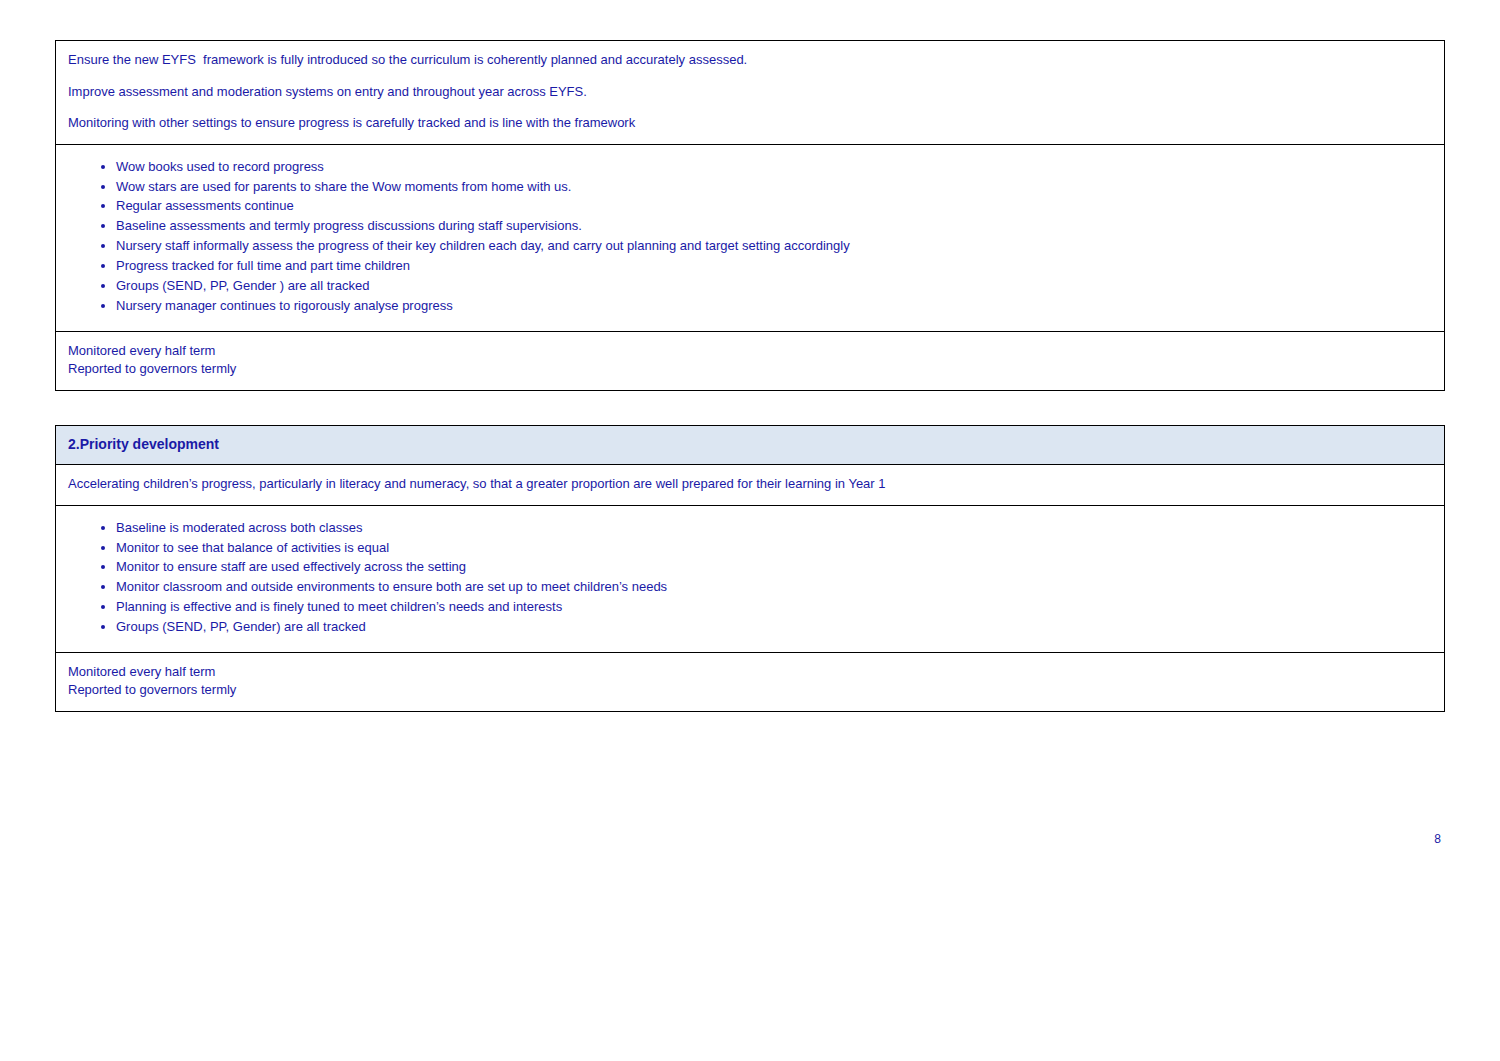| Ensure the new EYFS framework is fully introduced so the curriculum is coherently planned and accurately assessed. Improve assessment and moderation systems on entry and throughout year across EYFS. Monitoring with other settings to ensure progress is carefully tracked and is line with the framework |
| Wow books used to record progress Wow stars are used for parents to share the Wow moments from home with us. Regular assessments continue Baseline assessments and termly progress discussions during staff supervisions. Nursery staff informally assess the progress of their key children each day, and carry out planning and target setting accordingly Progress tracked for full time and part time children Groups (SEND, PP, Gender ) are all tracked Nursery manager continues to rigorously analyse progress |
| Monitored every half term Reported to governors termly |
| 2.Priority development |
| Accelerating children’s progress, particularly in literacy and numeracy, so that a greater proportion are well prepared for their learning in Year 1 |
| Baseline is moderated across both classes Monitor to see that balance of activities is equal Monitor to ensure staff are used effectively across the setting Monitor classroom and outside environments to ensure both are set up to meet children’s needs Planning is effective and is finely tuned to meet children’s needs and interests Groups (SEND, PP, Gender) are all tracked |
| Monitored every half term Reported to governors termly |
8